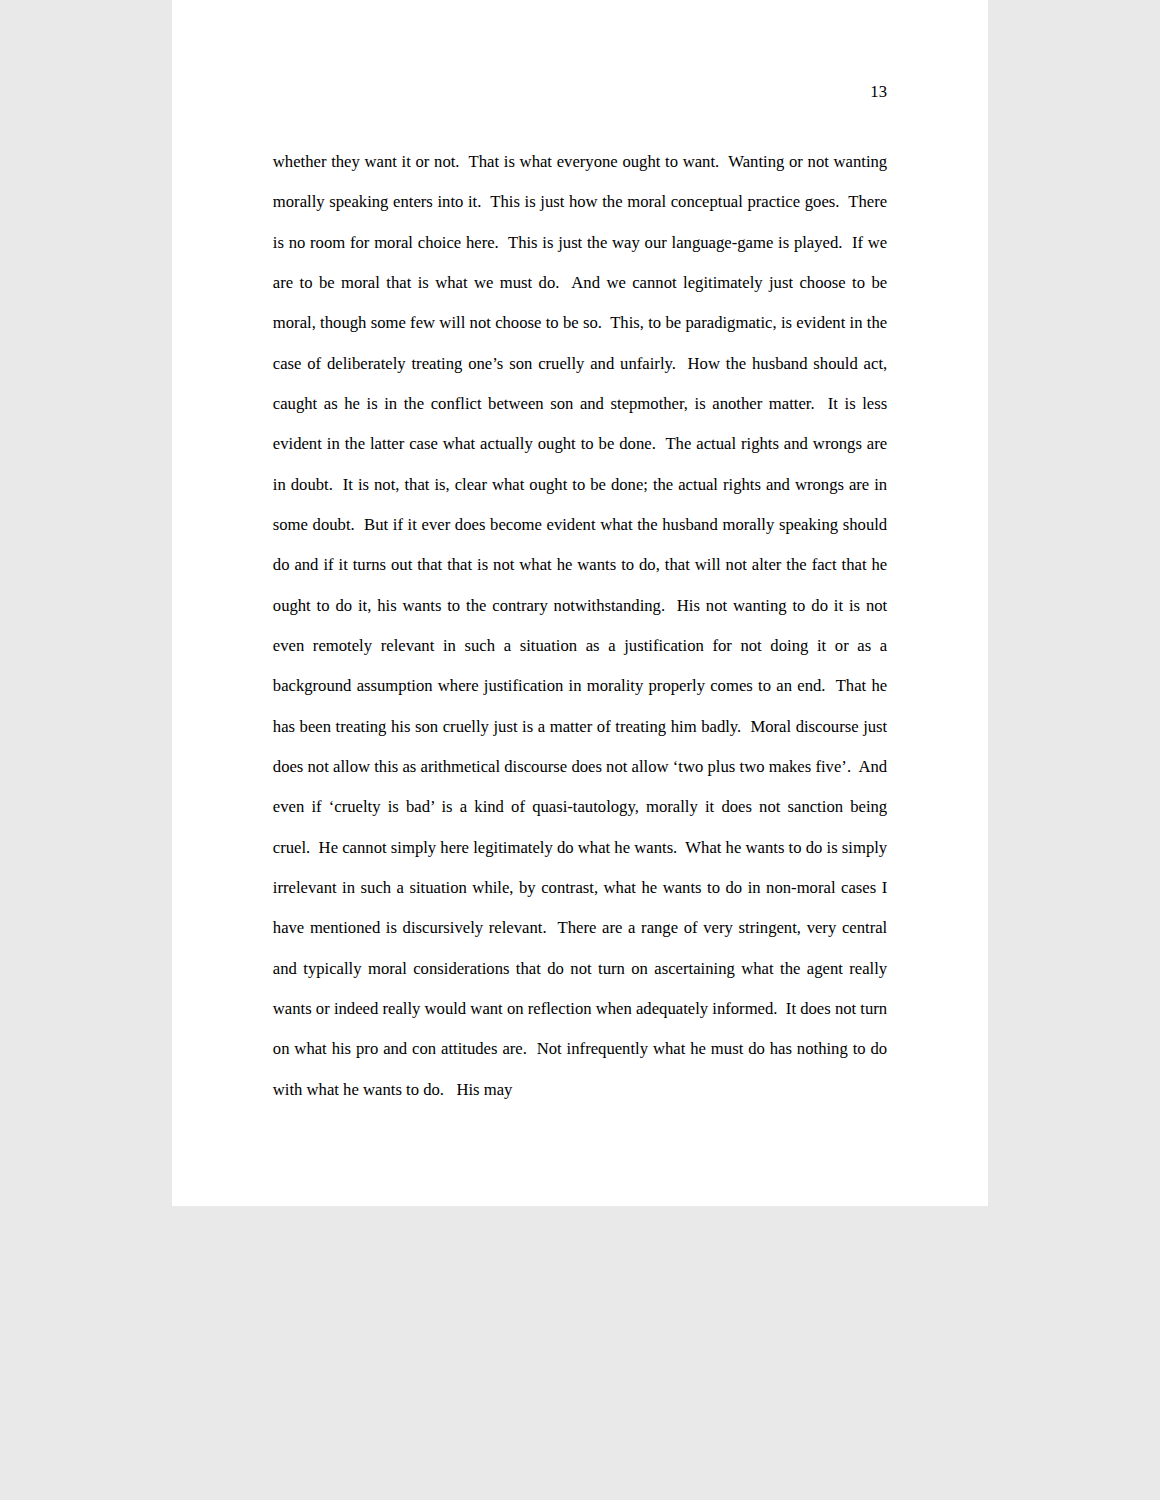13
whether they want it or not. That is what everyone ought to want. Wanting or not wanting morally speaking enters into it. This is just how the moral conceptual practice goes. There is no room for moral choice here. This is just the way our language-game is played. If we are to be moral that is what we must do. And we cannot legitimately just choose to be moral, though some few will not choose to be so. This, to be paradigmatic, is evident in the case of deliberately treating one’s son cruelly and unfairly. How the husband should act, caught as he is in the conflict between son and stepmother, is another matter. It is less evident in the latter case what actually ought to be done. The actual rights and wrongs are in doubt. It is not, that is, clear what ought to be done; the actual rights and wrongs are in some doubt. But if it ever does become evident what the husband morally speaking should do and if it turns out that that is not what he wants to do, that will not alter the fact that he ought to do it, his wants to the contrary notwithstanding. His not wanting to do it is not even remotely relevant in such a situation as a justification for not doing it or as a background assumption where justification in morality properly comes to an end. That he has been treating his son cruelly just is a matter of treating him badly. Moral discourse just does not allow this as arithmetical discourse does not allow ‘two plus two makes five’. And even if ‘cruelty is bad’ is a kind of quasi-tautology, morally it does not sanction being cruel. He cannot simply here legitimately do what he wants. What he wants to do is simply irrelevant in such a situation while, by contrast, what he wants to do in non-moral cases I have mentioned is discursively relevant. There are a range of very stringent, very central and typically moral considerations that do not turn on ascertaining what the agent really wants or indeed really would want on reflection when adequately informed. It does not turn on what his pro and con attitudes are. Not infrequently what he must do has nothing to do with what he wants to do. His may